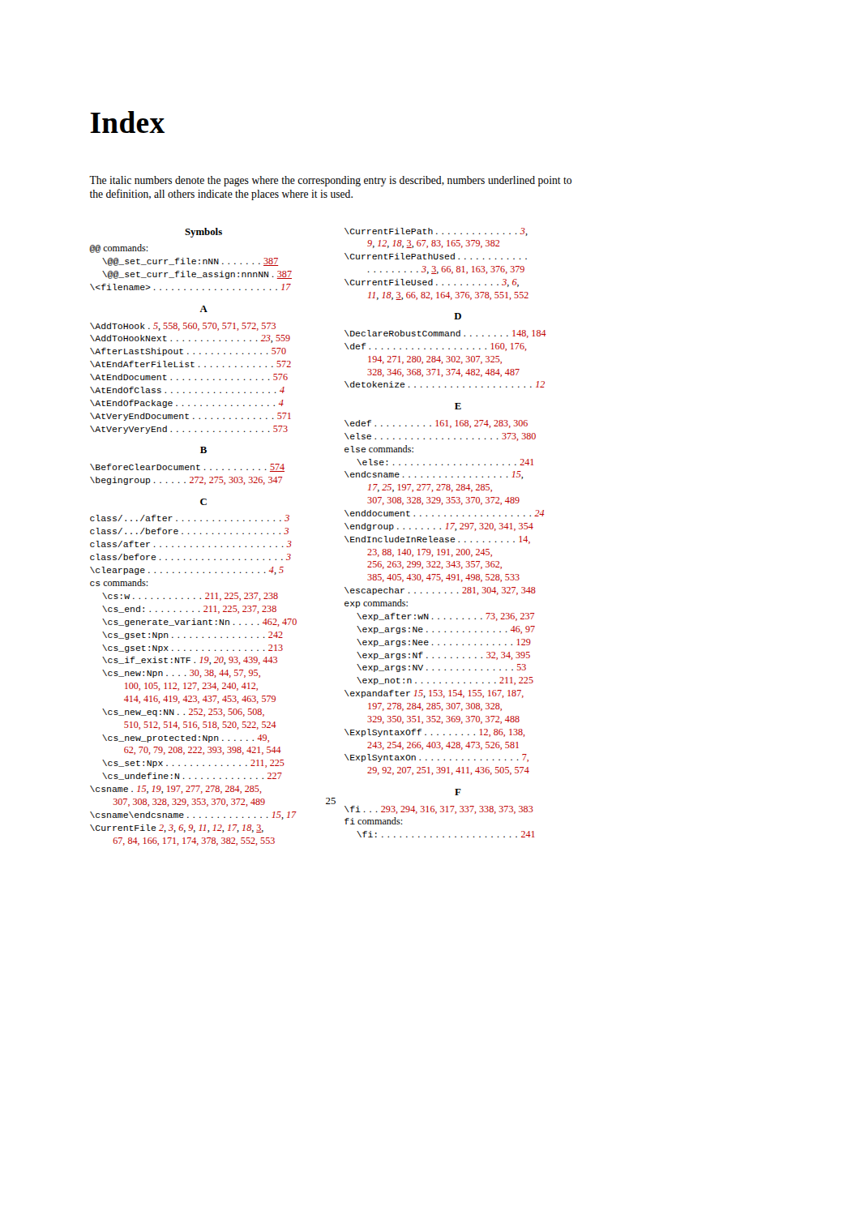Index
The italic numbers denote the pages where the corresponding entry is described, numbers underlined point to the definition, all others indicate the places where it is used.
Symbols
@@ commands:
\@@_set_curr_file:nNN . . . . . . . 387
\@@_set_curr_file_assign:nnnNN . 387
\<filename> . . . . . . . . . . . . . . . . . . . . . 17
A
\AddToHook . 5, 558, 560, 570, 571, 572, 573
\AddToHookNext . . . . . . . . . . . . . . . 23, 559
\AfterLastShipout . . . . . . . . . . . . . . 570
\AtEndAfterFileList . . . . . . . . . . . . . 572
\AtEndDocument . . . . . . . . . . . . . . . . . 576
\AtEndOfClass . . . . . . . . . . . . . . . . . . . 4
\AtEndOfPackage . . . . . . . . . . . . . . . . . 4
\AtVeryEndDocument . . . . . . . . . . . . . . 571
\AtVeryVeryEnd . . . . . . . . . . . . . . . . . 573
B
\BeforeClearDocument . . . . . . . . . . . 574
\begingroup . . . . . . 272, 275, 303, 326, 347
C
class/.../after . . . . . . . . . . . . . . . . . . 3
class/.../before . . . . . . . . . . . . . . . . . 3
class/after . . . . . . . . . . . . . . . . . . . . . . 3
class/before . . . . . . . . . . . . . . . . . . . . . 3
\clearpage . . . . . . . . . . . . . . . . . . . . 4, 5
cs commands:
\cs:w . . . . . . . . . . . . 211, 225, 237, 238
\cs_end: . . . . . . . . . 211, 225, 237, 238
\cs_generate_variant:Nn . . . . . 462, 470
\cs_gset:Npn . . . . . . . . . . . . . . . . 242
\cs_gset:Npx . . . . . . . . . . . . . . . . 213
\cs_if_exist:NTF . 19, 20, 93, 439, 443
\cs_new:Npn . . . . 30, 38, 44, 57, 95,
100, 105, 112, 127, 234, 240, 412,
414, 416, 419, 423, 437, 453, 463, 579
\cs_new_eq:NN . . 252, 253, 506, 508,
510, 512, 514, 516, 518, 520, 522, 524
\cs_new_protected:Npn . . . . . . 49,
62, 70, 79, 208, 222, 393, 398, 421, 544
\cs_set:Npx . . . . . . . . . . . . . . 211, 225
\cs_undefine:N . . . . . . . . . . . . . . 227
\csname . 15, 19, 197, 277, 278, 284, 285,
307, 308, 328, 329, 353, 370, 372, 489
\csname\endcsname . . . . . . . . . . . . . . 15, 17
\CurrentFile 2, 3, 6, 9, 11, 12, 17, 18, 3,
67, 84, 166, 171, 174, 378, 382, 552, 553
\CurrentFilePath . . . . . . . . . . . . . . 3,
9, 12, 18, 3, 67, 83, 165, 379, 382
\CurrentFilePathUsed . . . . . . . . . . . .
. . . . . . . . . 3, 3, 66, 81, 163, 376, 379
\CurrentFileUsed . . . . . . . . . . . 3, 6,
11, 18, 3, 66, 82, 164, 376, 378, 551, 552
D
\DeclareRobustCommand . . . . . . . . 148, 184
\def . . . . . . . . . . . . . . . . . . . . 160, 176,
194, 271, 280, 284, 302, 307, 325,
328, 346, 368, 371, 374, 482, 484, 487
\detokenize . . . . . . . . . . . . . . . . . . . . . 12
E
\edef . . . . . . . . . . 161, 168, 274, 283, 306
\else . . . . . . . . . . . . . . . . . . . . . 373, 380
else commands:
\else: . . . . . . . . . . . . . . . . . . . . . 241
\endcsname . . . . . . . . . . . . . . . . . . 15,
17, 25, 197, 277, 278, 284, 285,
307, 308, 328, 329, 353, 370, 372, 489
\enddocument . . . . . . . . . . . . . . . . . . . . 24
\endgroup . . . . . . . . 17, 297, 320, 341, 354
\EndIncludeInRelease . . . . . . . . . . 14,
23, 88, 140, 179, 191, 200, 245,
256, 263, 299, 322, 343, 357, 362,
385, 405, 430, 475, 491, 498, 528, 533
\escapechar . . . . . . . . . 281, 304, 327, 348
exp commands:
\exp_after:wN . . . . . . . . . 73, 236, 237
\exp_args:Ne . . . . . . . . . . . . . . 46, 97
\exp_args:Nee . . . . . . . . . . . . . . 129
\exp_args:Nf . . . . . . . . . . 32, 34, 395
\exp_args:NV . . . . . . . . . . . . . . . 53
\exp_not:n . . . . . . . . . . . . . . 211, 225
\expandafter 15, 153, 154, 155, 167, 187,
197, 278, 284, 285, 307, 308, 328,
329, 350, 351, 352, 369, 370, 372, 488
\ExplSyntaxOff . . . . . . . . . 12, 86, 138,
243, 254, 266, 403, 428, 473, 526, 581
\ExplSyntaxOn . . . . . . . . . . . . . . . . . 7,
29, 92, 207, 251, 391, 411, 436, 505, 574
F
\fi . . . 293, 294, 316, 317, 337, 338, 373, 383
fi commands:
\fi: . . . . . . . . . . . . . . . . . . . . . . . 241
25